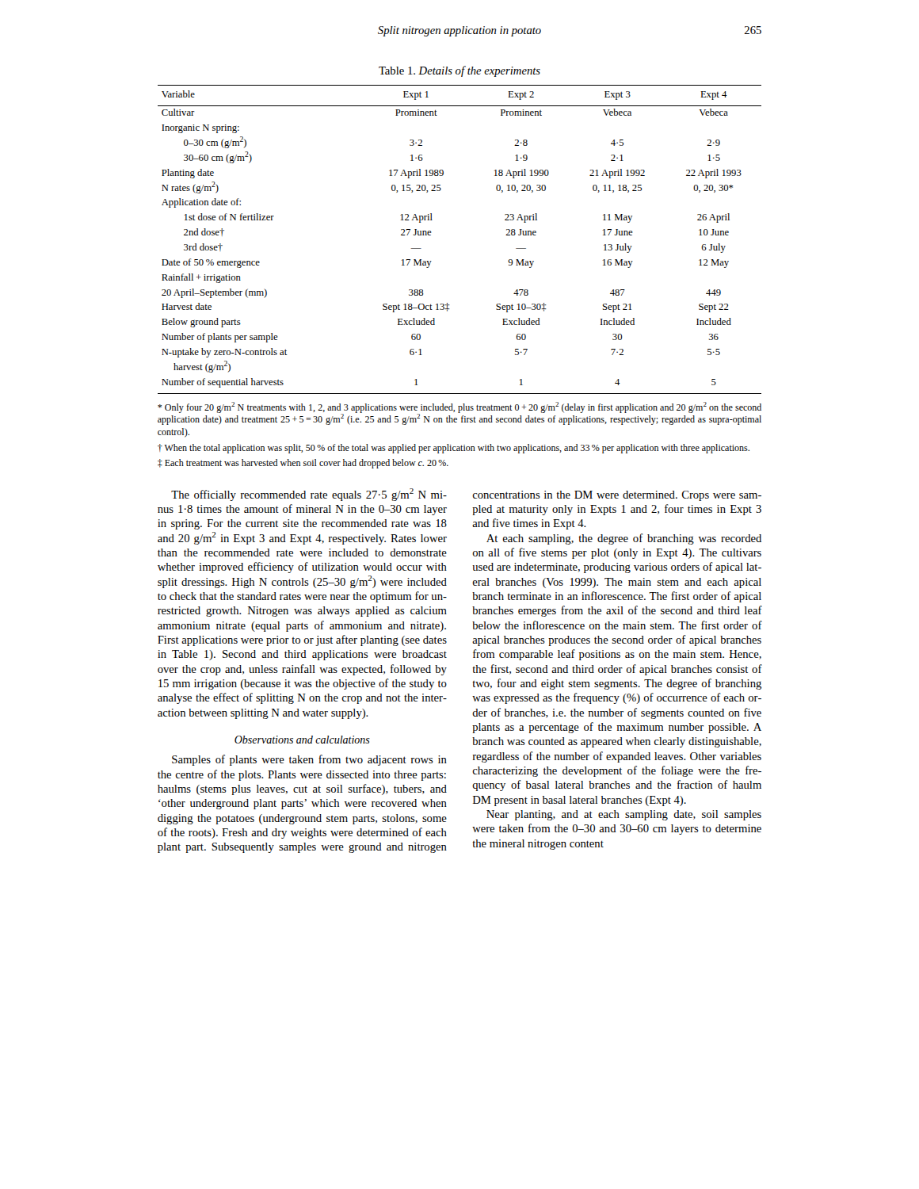Split nitrogen application in potato 265
Table 1. Details of the experiments
| Variable | Expt 1 | Expt 2 | Expt 3 | Expt 4 |
| --- | --- | --- | --- | --- |
| Cultivar | Prominent | Prominent | Vebeca | Vebeca |
| Inorganic N spring: | | | | |
| 0–30 cm (g/m 2 ) | 3·2 | 2·8 | 4·5 | 2·9 |
| 30–60 cm (g/m 2 ) | 1·6 | 1·9 | 2·1 | 1·5 |
| Planting date | 17 April 1989 | 18 April 1990 | 21 April 1992 | 22 April 1993 |
| N rates (g/m 2 ) | 0, 15, 20, 25 | 0, 10, 20, 30 | 0, 11, 18, 25 | 0, 20, 30* |
| Application date of: | | | | |
| 1st dose of N fertilizer | 12 April | 23 April | 11 May | 26 April |
| 2nd dose† | 27 June | 28 June | 17 June | 10 June |
| 3rd dose† | — | — | 13 July | 6 July |
| Date of 50 % emergence | 17 May | 9 May | 16 May | 12 May |
| Rainfall + irrigation | | | | |
| 20 April–September (mm) | 388 | 478 | 487 | 449 |
| Harvest date | Sept 18–Oct 13‡ | Sept 10–30‡ | Sept 21 | Sept 22 |
| Below ground parts | Excluded | Excluded | Included | Included |
| Number of plants per sample | 60 | 60 | 30 | 36 |
| N-uptake by zero-N-controls at | 6·1 | 5·7 | 7·2 | 5·5 |
| harvest (g/m 2 ) | | | | |
| Number of sequential harvests | 1 | 1 | 4 | 5 |
* Only four 20 g/m2 N treatments with 1, 2, and 3 applications were included, plus treatment 0 + 20 g/m2 (delay in first application and 20 g/m2 on the second application date) and treatment 25 + 5 = 30 g/m2 (i.e. 25 and 5 g/m2 N on the first and second dates of applications, respectively; regarded as supra-optimal control).
† When the total application was split, 50 % of the total was applied per application with two applications, and 33 % per application with three applications.
‡ Each treatment was harvested when soil cover had dropped below c. 20 %.
The officially recommended rate equals 27·5 g/m2 N minus 1·8 times the amount of mineral N in the 0–30 cm layer in spring. For the current site the recommended rate was 18 and 20 g/m2 in Expt 3 and Expt 4, respectively. Rates lower than the recommended rate were included to demonstrate whether improved efficiency of utilization would occur with split dressings. High N controls (25–30 g/m2) were included to check that the standard rates were near the optimum for unrestricted growth. Nitrogen was always applied as calcium ammonium nitrate (equal parts of ammonium and nitrate). First applications were prior to or just after planting (see dates in Table 1). Second and third applications were broadcast over the crop and, unless rainfall was expected, followed by 15 mm irrigation (because it was the objective of the study to analyse the effect of splitting N on the crop and not the interaction between splitting N and water supply).
Observations and calculations
Samples of plants were taken from two adjacent rows in the centre of the plots. Plants were dissected into three parts: haulms (stems plus leaves, cut at soil surface), tubers, and ‘other underground plant parts’ which were recovered when digging the potatoes (underground stem parts, stolons, some of the roots). Fresh and dry weights were determined of each plant part. Subsequently samples were ground and nitrogen concentrations in the DM were determined. Crops were sampled at maturity only in Expts 1 and 2, four times in Expt 3 and five times in Expt 4.
At each sampling, the degree of branching was recorded on all of five stems per plot (only in Expt 4). The cultivars used are indeterminate, producing various orders of apical lateral branches (Vos 1999). The main stem and each apical branch terminate in an inflorescence. The first order of apical branches emerges from the axil of the second and third leaf below the inflorescence on the main stem. The first order of apical branches produces the second order of apical branches from comparable leaf positions as on the main stem. Hence, the first, second and third order of apical branches consist of two, four and eight stem segments. The degree of branching was expressed as the frequency (%) of occurrence of each order of branches, i.e. the number of segments counted on five plants as a percentage of the maximum number possible. A branch was counted as appeared when clearly distinguishable, regardless of the number of expanded leaves. Other variables characterizing the development of the foliage were the frequency of basal lateral branches and the fraction of haulm DM present in basal lateral branches (Expt 4).
Near planting, and at each sampling date, soil samples were taken from the 0–30 and 30–60 cm layers to determine the mineral nitrogen content